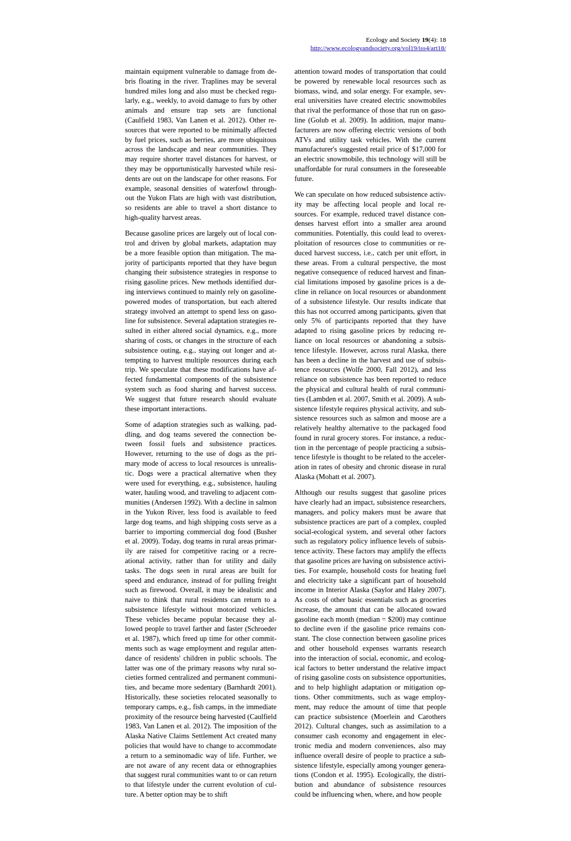Ecology and Society 19(4): 18
http://www.ecologyandsociety.org/vol19/iss4/art18/
maintain equipment vulnerable to damage from debris floating in the river. Traplines may be several hundred miles long and also must be checked regularly, e.g., weekly, to avoid damage to furs by other animals and ensure trap sets are functional (Caulfield 1983, Van Lanen et al. 2012). Other resources that were reported to be minimally affected by fuel prices, such as berries, are more ubiquitous across the landscape and near communities. They may require shorter travel distances for harvest, or they may be opportunistically harvested while residents are out on the landscape for other reasons. For example, seasonal densities of waterfowl throughout the Yukon Flats are high with vast distribution, so residents are able to travel a short distance to high-quality harvest areas.
Because gasoline prices are largely out of local control and driven by global markets, adaptation may be a more feasible option than mitigation. The majority of participants reported that they have begun changing their subsistence strategies in response to rising gasoline prices. New methods identified during interviews continued to mainly rely on gasoline-powered modes of transportation, but each altered strategy involved an attempt to spend less on gasoline for subsistence. Several adaptation strategies resulted in either altered social dynamics, e.g., more sharing of costs, or changes in the structure of each subsistence outing, e.g., staying out longer and attempting to harvest multiple resources during each trip. We speculate that these modifications have affected fundamental components of the subsistence system such as food sharing and harvest success. We suggest that future research should evaluate these important interactions.
Some of adaption strategies such as walking, paddling, and dog teams severed the connection between fossil fuels and subsistence practices. However, returning to the use of dogs as the primary mode of access to local resources is unrealistic. Dogs were a practical alternative when they were used for everything, e.g., subsistence, hauling water, hauling wood, and traveling to adjacent communities (Andersen 1992). With a decline in salmon in the Yukon River, less food is available to feed large dog teams, and high shipping costs serve as a barrier to importing commercial dog food (Busher et al. 2009). Today, dog teams in rural areas primarily are raised for competitive racing or a recreational activity, rather than for utility and daily tasks. The dogs seen in rural areas are built for speed and endurance, instead of for pulling freight such as firewood. Overall, it may be idealistic and naive to think that rural residents can return to a subsistence lifestyle without motorized vehicles. These vehicles became popular because they allowed people to travel farther and faster (Schroeder et al. 1987), which freed up time for other commitments such as wage employment and regular attendance of residents' children in public schools. The latter was one of the primary reasons why rural societies formed centralized and permanent communities, and became more sedentary (Barnhardt 2001). Historically, these societies relocated seasonally to temporary camps, e.g., fish camps, in the immediate proximity of the resource being harvested (Caulfield 1983, Van Lanen et al. 2012). The imposition of the Alaska Native Claims Settlement Act created many policies that would have to change to accommodate a return to a seminomadic way of life. Further, we are not aware of any recent data or ethnographies that suggest rural communities want to or can return to that lifestyle under the current evolution of culture. A better option may be to shift
attention toward modes of transportation that could be powered by renewable local resources such as biomass, wind, and solar energy. For example, several universities have created electric snowmobiles that rival the performance of those that run on gasoline (Golub et al. 2009). In addition, major manufacturers are now offering electric versions of both ATVs and utility task vehicles. With the current manufacturer's suggested retail price of $17,000 for an electric snowmobile, this technology will still be unaffordable for rural consumers in the foreseeable future.
We can speculate on how reduced subsistence activity may be affecting local people and local resources. For example, reduced travel distance condenses harvest effort into a smaller area around communities. Potentially, this could lead to overexploitation of resources close to communities or reduced harvest success, i.e., catch per unit effort, in these areas. From a cultural perspective, the most negative consequence of reduced harvest and financial limitations imposed by gasoline prices is a decline in reliance on local resources or abandonment of a subsistence lifestyle. Our results indicate that this has not occurred among participants, given that only 5% of participants reported that they have adapted to rising gasoline prices by reducing reliance on local resources or abandoning a subsistence lifestyle. However, across rural Alaska, there has been a decline in the harvest and use of subsistence resources (Wolfe 2000, Fall 2012), and less reliance on subsistence has been reported to reduce the physical and cultural health of rural communities (Lambden et al. 2007, Smith et al. 2009). A subsistence lifestyle requires physical activity, and subsistence resources such as salmon and moose are a relatively healthy alternative to the packaged food found in rural grocery stores. For instance, a reduction in the percentage of people practicing a subsistence lifestyle is thought to be related to the acceleration in rates of obesity and chronic disease in rural Alaska (Mohatt et al. 2007).
Although our results suggest that gasoline prices have clearly had an impact, subsistence researchers, managers, and policy makers must be aware that subsistence practices are part of a complex, coupled social-ecological system, and several other factors such as regulatory policy influence levels of subsistence activity. These factors may amplify the effects that gasoline prices are having on subsistence activities. For example, household costs for heating fuel and electricity take a significant part of household income in Interior Alaska (Saylor and Haley 2007). As costs of other basic essentials such as groceries increase, the amount that can be allocated toward gasoline each month (median = $200) may continue to decline even if the gasoline price remains constant. The close connection between gasoline prices and other household expenses warrants research into the interaction of social, economic, and ecological factors to better understand the relative impact of rising gasoline costs on subsistence opportunities, and to help highlight adaptation or mitigation options. Other commitments, such as wage employment, may reduce the amount of time that people can practice subsistence (Moerlein and Carothers 2012). Cultural changes, such as assimilation to a consumer cash economy and engagement in electronic media and modern conveniences, also may influence overall desire of people to practice a subsistence lifestyle, especially among younger generations (Condon et al. 1995). Ecologically, the distribution and abundance of subsistence resources could be influencing when, where, and how people